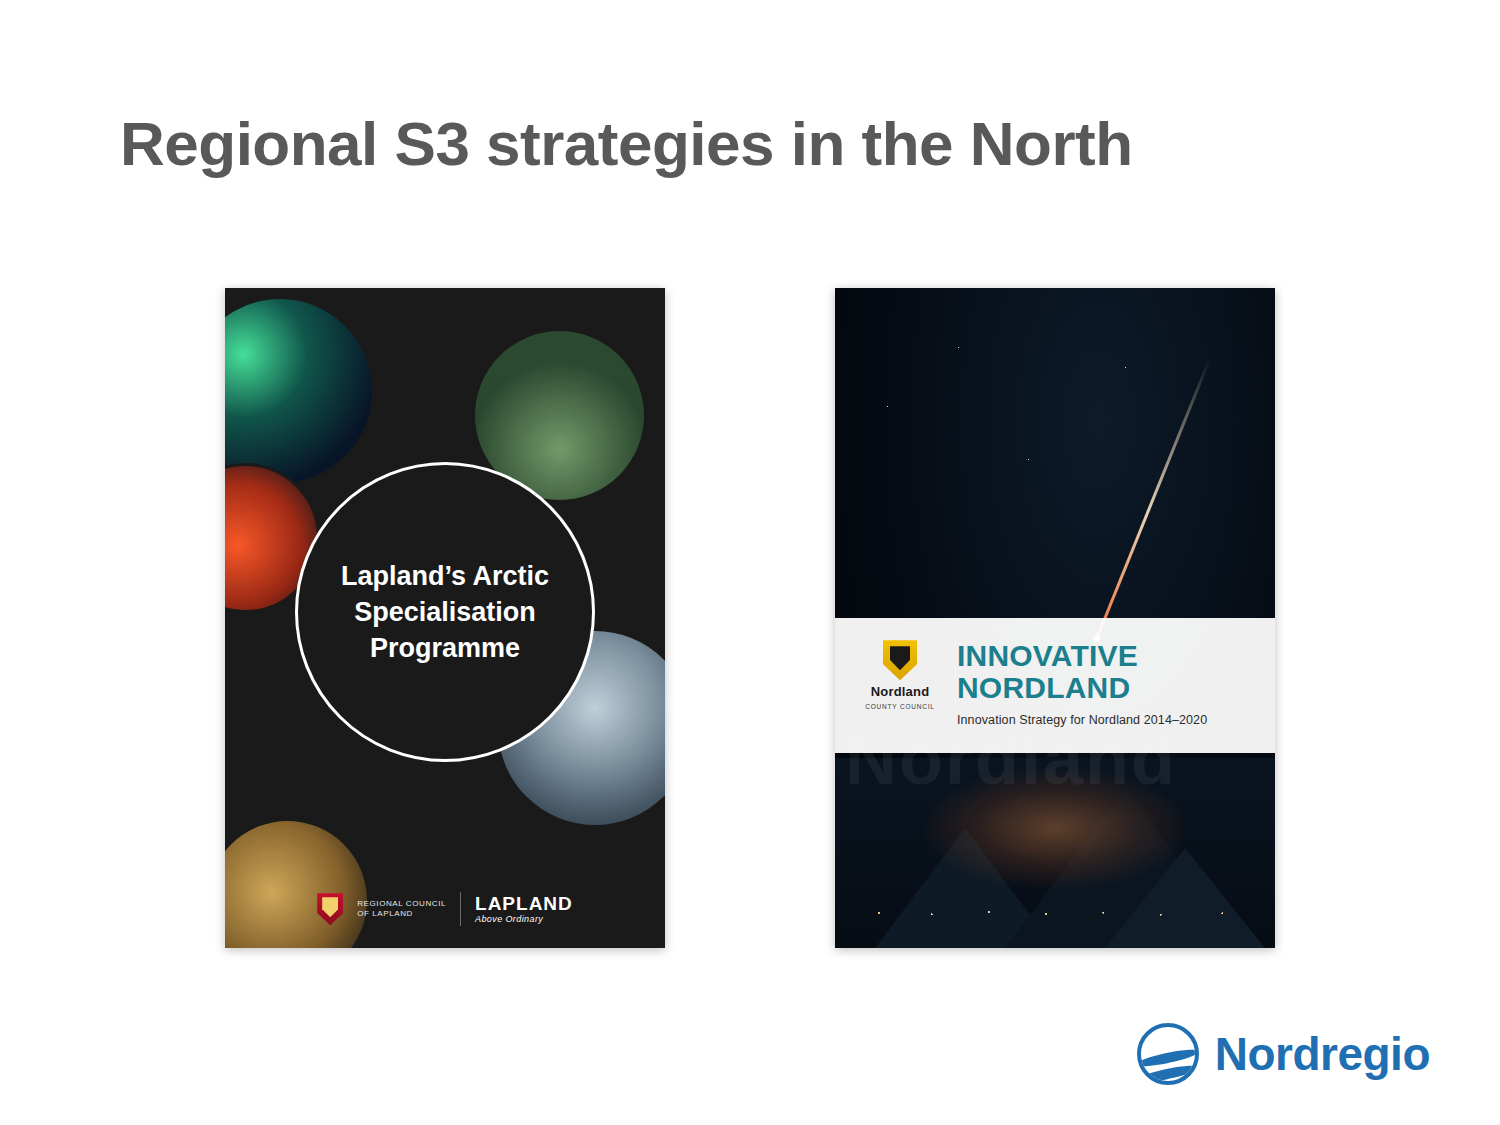Regional S3 strategies in the North
Lapland’s Arctic
Specialisation
Programme
Regional Council
of Lapland
LAPLAND Above Ordinary
Nordland
Nordland
County Council
INNOVATIVE
NORDLAND
Innovation Strategy for Nordland 2014–2020
Nordregio